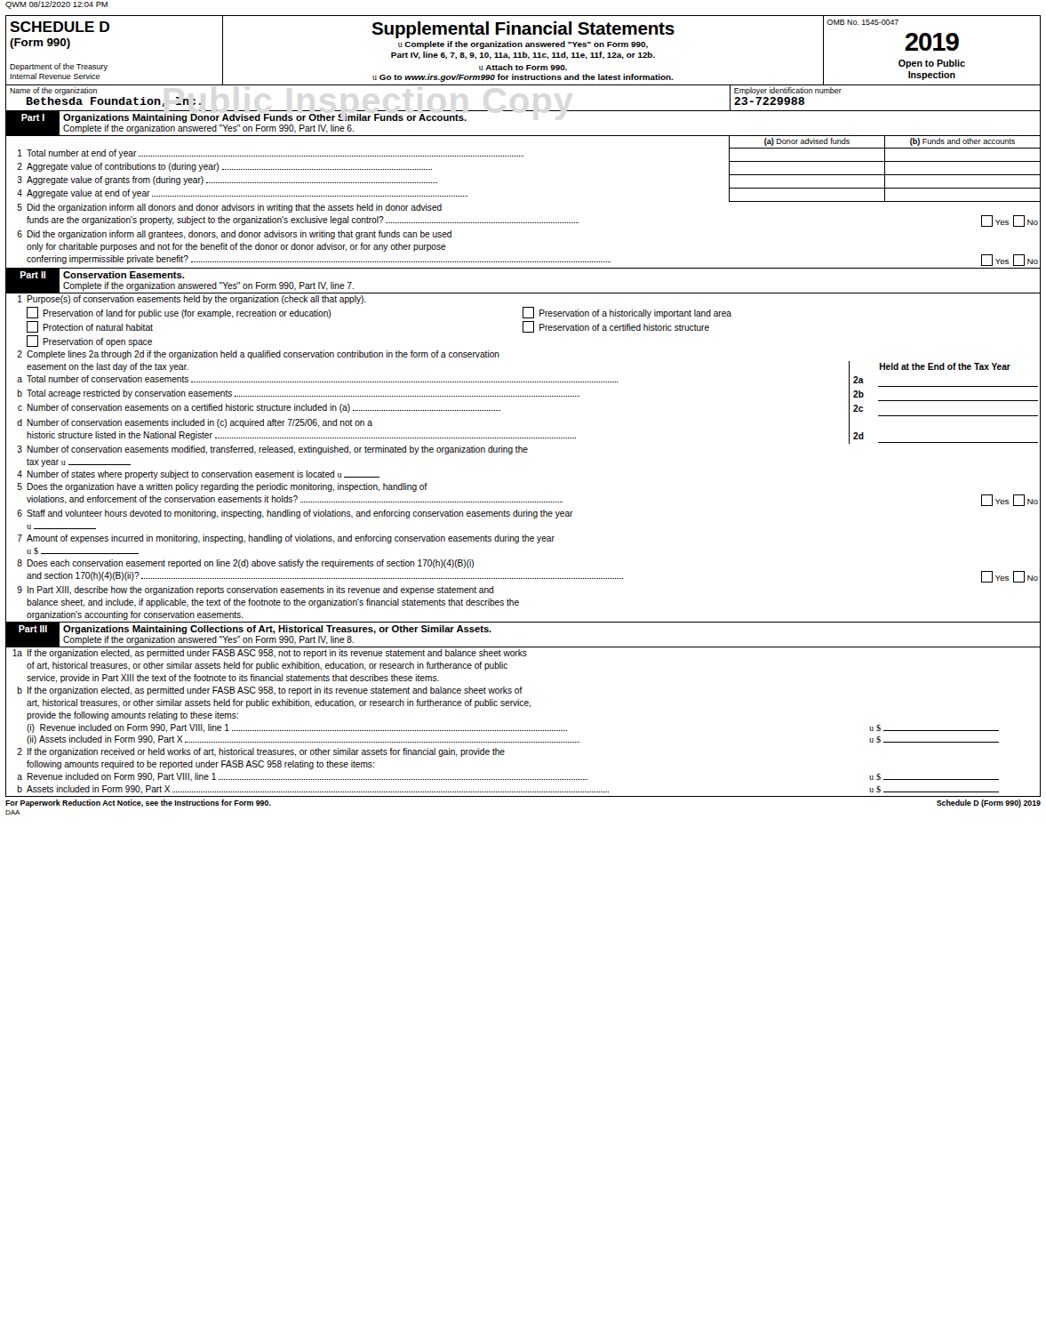QWM 08/12/2020 12:04 PM
| SCHEDULE D (Form 990) Department of the Treasury Internal Revenue Service | Supplemental Financial Statements u Complete if the organization answered "Yes" on Form 990, Part IV, line 6, 7, 8, 9, 10, 11a, 11b, 11c, 11d, 11e, 11f, 12a, or 12b. u Attach to Form 990. u Go to www.irs.gov/Form990 for instructions and the latest information. | OMB No. 1545-0047 2019 Open to Public Inspection |
| Public Inspection Copy Name of the organization Bethesda Foundation, Inc. | Employer identification number 23-7229988 |
| Part I | Organizations Maintaining Donor Advised Funds or Other Similar Funds or Accounts. Complete if the organization answered "Yes" on Form 990, Part IV, line 6. |
| / / / (a) Donor advised funds / (b) Funds and other accounts / / 1 / Total number at end of year / / / / 2 / Aggregate value of contributions to (during year) / / / / 3 / Aggregate value of grants from (during year) / / / / 4 / Aggregate value at end of year / / / / 5 / Did the organization inform all donors and donor advisors in writing that the assets held in donor advised / / / funds are the organization's property, subject to the organization's exclusive legal control? / Yes No / / 6 / Did the organization inform all grantees, donors, and donor advisors in writing that grant funds can be used / / / only for charitable purposes and not for the benefit of the donor or donor advisor, or for any other purpose / / / conferring impermissible private benefit? / Yes No / |
| Part II | Conservation Easements. Complete if the organization answered "Yes" on Form 990, Part IV, line 7. |
| / 1 / Purpose(s) of conservation easements held by the organization (check all that apply). / / / Preservation of land for public use (for example, recreation or education) / Preservation of a historically important land area / / / Protection of natural habitat / Preservation of a certified historic structure / / / Preservation of open space / / 2 / Complete lines 2a through 2d if the organization held a qualified conservation contribution in the form of a conservation / / / easement on the last day of the tax year. / Held at the End of the Tax Year / / a / Total number of conservation easements / / 2a / / / / b / Total acreage restricted by conservation easements / / 2b / / / / c / Number of conservation easements on a certified historic structure included in (a) / / 2c / / / / d / Number of conservation easements included in (c) acquired after 7/25/06, and not on a / / / / historic structure listed in the National Register / / 2d / / / / 3 / Number of conservation easements modified, transferred, released, extinguished, or terminated by the organization during the / / / tax year u / / 4 / Number of states where property subject to conservation easement is located u / / 5 / Does the organization have a written policy regarding the periodic monitoring, inspection, handling of / / / violations, and enforcement of the conservation easements it holds? / Yes No / / 6 / Staff and volunteer hours devoted to monitoring, inspecting, handling of violations, and enforcing conservation easements during the year / / / u / / 7 / Amount of expenses incurred in monitoring, inspecting, handling of violations, and enforcing conservation easements during the year / / / u $ / / 8 / Does each conservation easement reported on line 2(d) above satisfy the requirements of section 170(h)(4)(B)(i) / / / and section 170(h)(4)(B)(ii)? / Yes No / / 9 / In Part XIII, describe how the organization reports conservation easements in its revenue and expense statement and / / / balance sheet, and include, if applicable, the text of the footnote to the organization's financial statements that describes the / / / organization's accounting for conservation easements. / |
| Part III | Organizations Maintaining Collections of Art, Historical Treasures, or Other Similar Assets. Complete if the organization answered "Yes" on Form 990, Part IV, line 8. |
| / 1a / If the organization elected, as permitted under FASB ASC 958, not to report in its revenue statement and balance sheet works / / / of art, historical treasures, or other similar assets held for public exhibition, education, or research in furtherance of public / / / service, provide in Part XIII the text of the footnote to its financial statements that describes these items. / / b / If the organization elected, as permitted under FASB ASC 958, to report in its revenue statement and balance sheet works of / / / art, historical treasures, or other similar assets held for public exhibition, education, or research in furtherance of public service, / / / provide the following amounts relating to these items: / / / (i) Revenue included on Form 990, Part VIII, line 1 / u $ / / / (ii) Assets included in Form 990, Part X / u $ / / 2 / If the organization received or held works of art, historical treasures, or other similar assets for financial gain, provide the / / / following amounts required to be reported under FASB ASC 958 relating to these items: / / a / Revenue included on Form 990, Part VIII, line 1 / u $ / / b / Assets included in Form 990, Part X / u $ / |
For Paperwork Reduction Act Notice, see the Instructions for Form 990. Schedule D (Form 990) 2019
DAA